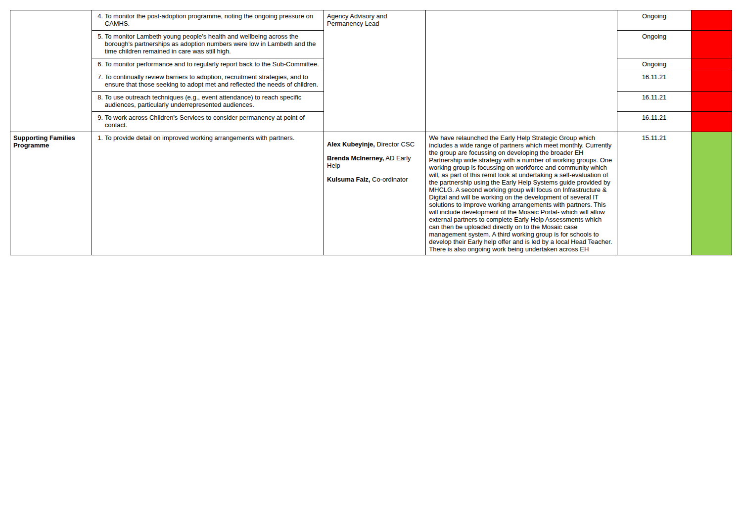| | To monitor the post-adoption programme, noting the ongoing pressure on CAMHS. | Agency Advisory and Permanency Lead | | Ongoing | |
| To monitor Lambeth young people's health and wellbeing across the borough's partnerships as adoption numbers were low in Lambeth and the time children remained in care was still high. | Ongoing | |
| To monitor performance and to regularly report back to the Sub-Committee. | Ongoing | |
| To continually review barriers to adoption, recruitment strategies, and to ensure that those seeking to adopt met and reflected the needs of children. | 16.11.21 | |
| To use outreach techniques (e.g., event attendance) to reach specific audiences, particularly underrepresented audiences. | 16.11.21 | |
| To work across Children's Services to consider permanency at point of contact. | 16.11.21 | |
| Supporting Families Programme | To provide detail on improved working arrangements with partners. | Alex Kubeyinje, Director CSC Brenda McInerney, AD Early Help Kulsuma Faiz, Co-ordinator | We have relaunched the Early Help Strategic Group which includes a wide range of partners which meet monthly. Currently the group are focussing on developing the broader EH Partnership wide strategy with a number of working groups. One working group is focussing on workforce and community which will, as part of this remit look at undertaking a self-evaluation of the partnership using the Early Help Systems guide provided by MHCLG. A second working group will focus on Infrastructure & Digital and will be working on the development of several IT solutions to improve working arrangements with partners. This will include development of the Mosaic Portal- which will allow external partners to complete Early Help Assessments which can then be uploaded directly on to the Mosaic case management system. A third working group is for schools to develop their Early help offer and is led by a local Head Teacher. There is also ongoing work being undertaken across EH | 15.11.21 | |